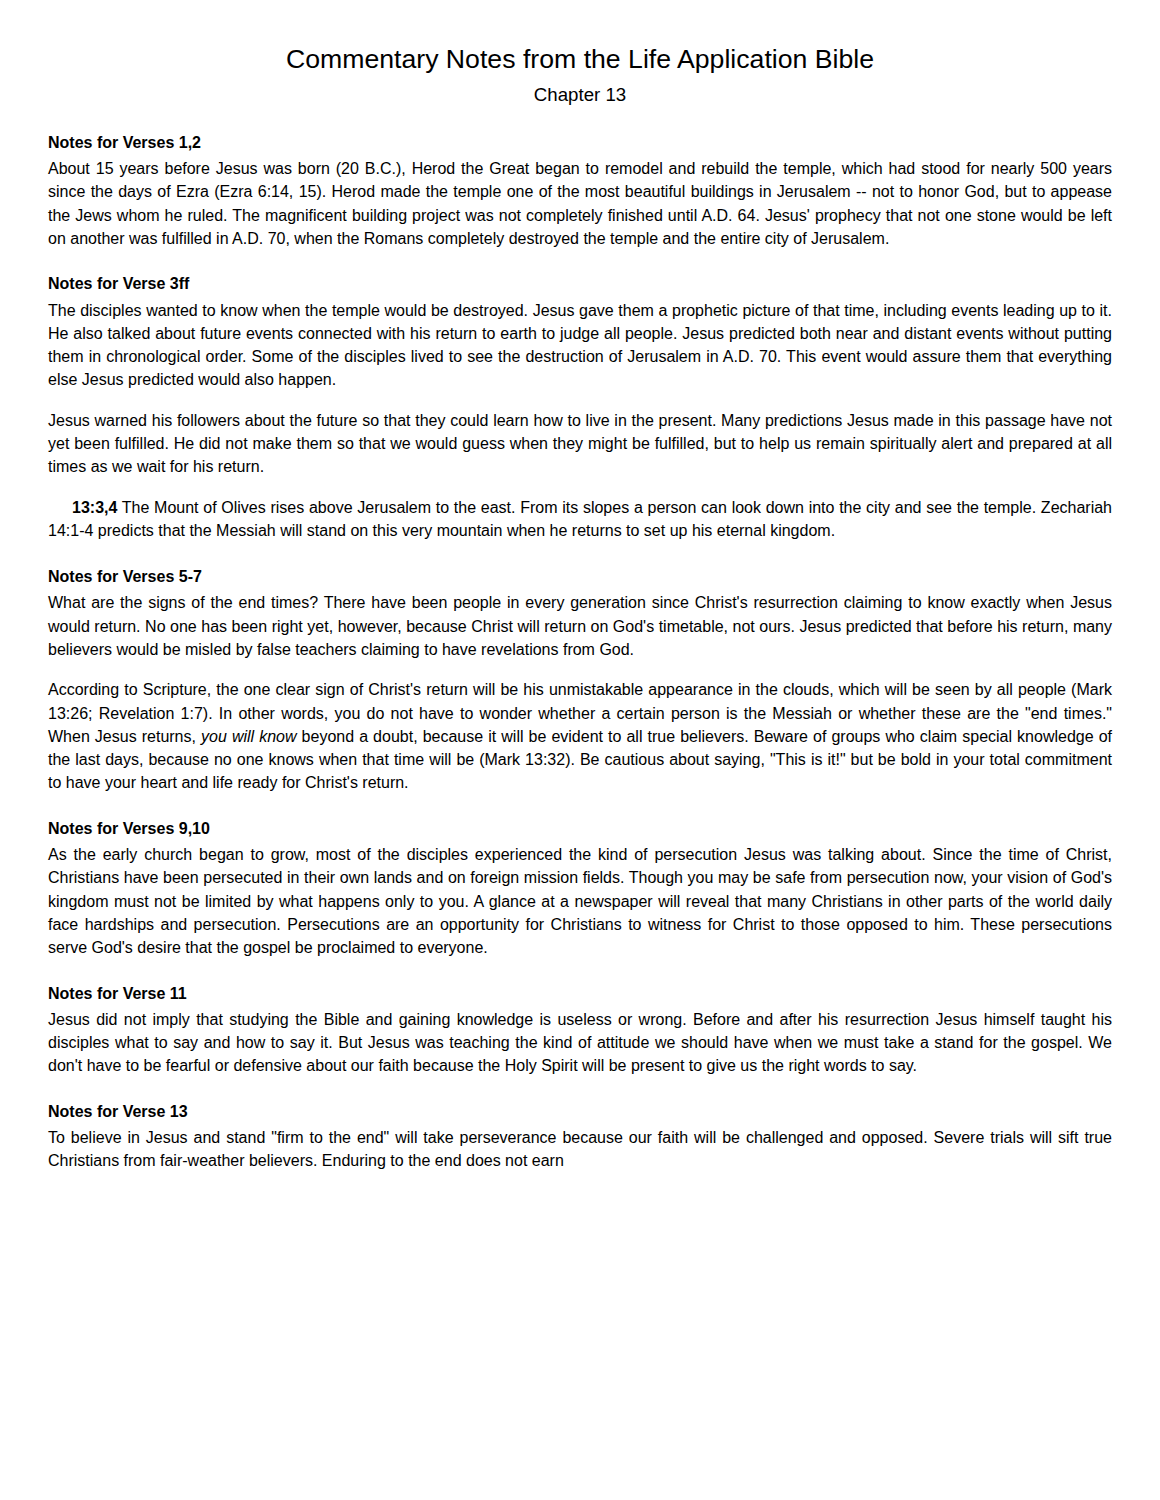Commentary Notes from the Life Application Bible
Chapter 13
Notes for Verses 1,2
About 15 years before Jesus was born (20 B.C.), Herod the Great began to remodel and rebuild the temple, which had stood for nearly 500 years since the days of Ezra (Ezra 6:14, 15). Herod made the temple one of the most beautiful buildings in Jerusalem -- not to honor God, but to appease the Jews whom he ruled. The magnificent building project was not completely finished until A.D. 64. Jesus' prophecy that not one stone would be left on another was fulfilled in A.D. 70, when the Romans completely destroyed the temple and the entire city of Jerusalem.
Notes for Verse 3ff
The disciples wanted to know when the temple would be destroyed. Jesus gave them a prophetic picture of that time, including events leading up to it. He also talked about future events connected with his return to earth to judge all people. Jesus predicted both near and distant events without putting them in chronological order. Some of the disciples lived to see the destruction of Jerusalem in A.D. 70. This event would assure them that everything else Jesus predicted would also happen.
Jesus warned his followers about the future so that they could learn how to live in the present. Many predictions Jesus made in this passage have not yet been fulfilled. He did not make them so that we would guess when they might be fulfilled, but to help us remain spiritually alert and prepared at all times as we wait for his return.
13:3,4 The Mount of Olives rises above Jerusalem to the east. From its slopes a person can look down into the city and see the temple. Zechariah 14:1-4 predicts that the Messiah will stand on this very mountain when he returns to set up his eternal kingdom.
Notes for Verses 5-7
What are the signs of the end times? There have been people in every generation since Christ's resurrection claiming to know exactly when Jesus would return. No one has been right yet, however, because Christ will return on God's timetable, not ours. Jesus predicted that before his return, many believers would be misled by false teachers claiming to have revelations from God.
According to Scripture, the one clear sign of Christ's return will be his unmistakable appearance in the clouds, which will be seen by all people (Mark 13:26; Revelation 1:7). In other words, you do not have to wonder whether a certain person is the Messiah or whether these are the "end times." When Jesus returns, you will know beyond a doubt, because it will be evident to all true believers. Beware of groups who claim special knowledge of the last days, because no one knows when that time will be (Mark 13:32). Be cautious about saying, "This is it!" but be bold in your total commitment to have your heart and life ready for Christ's return.
Notes for Verses 9,10
As the early church began to grow, most of the disciples experienced the kind of persecution Jesus was talking about. Since the time of Christ, Christians have been persecuted in their own lands and on foreign mission fields. Though you may be safe from persecution now, your vision of God's kingdom must not be limited by what happens only to you. A glance at a newspaper will reveal that many Christians in other parts of the world daily face hardships and persecution. Persecutions are an opportunity for Christians to witness for Christ to those opposed to him. These persecutions serve God's desire that the gospel be proclaimed to everyone.
Notes for Verse 11
Jesus did not imply that studying the Bible and gaining knowledge is useless or wrong. Before and after his resurrection Jesus himself taught his disciples what to say and how to say it. But Jesus was teaching the kind of attitude we should have when we must take a stand for the gospel. We don't have to be fearful or defensive about our faith because the Holy Spirit will be present to give us the right words to say.
Notes for Verse 13
To believe in Jesus and stand "firm to the end" will take perseverance because our faith will be challenged and opposed. Severe trials will sift true Christians from fair-weather believers. Enduring to the end does not earn